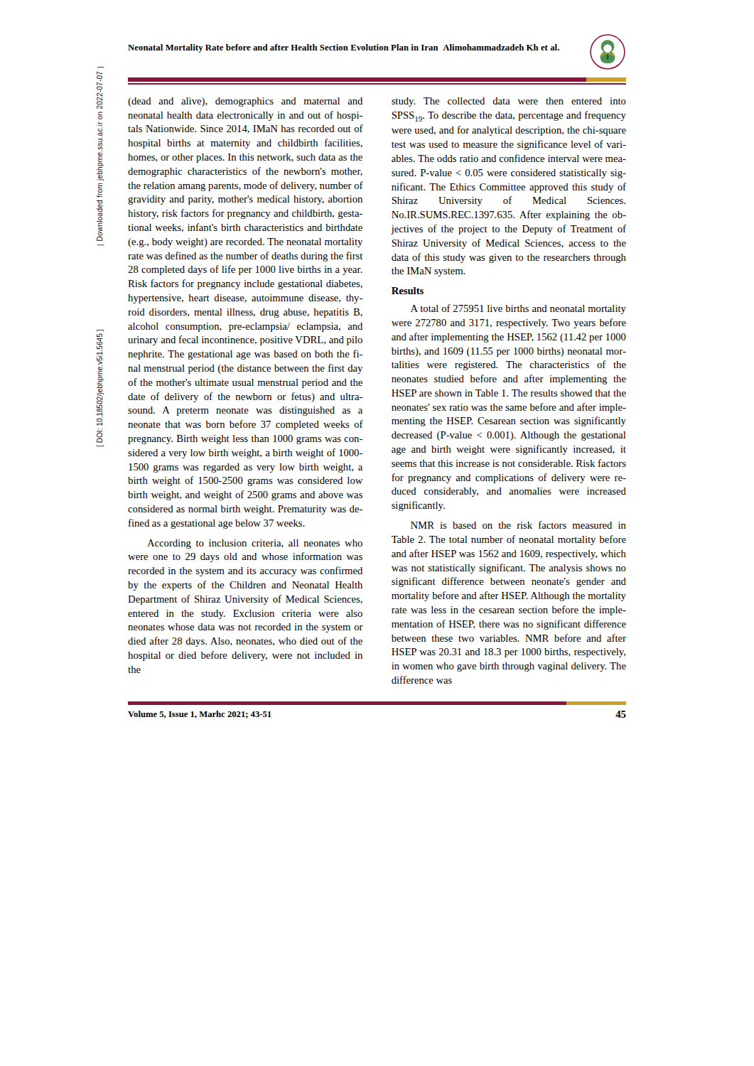[ Downloaded from jebhpme.ssu.ac.ir on 2022-07-07 ]
[ DOI: 10.18502/jebhpme.v5i1.5645 ]
Neonatal Mortality Rate before and after Health Section Evolution Plan in Iran Alimohammadzadeh Kh et al.
(dead and alive), demographics and maternal and neonatal health data electronically in and out of hospitals Nationwide. Since 2014, IMaN has recorded out of hospital births at maternity and childbirth facilities, homes, or other places. In this network, such data as the demographic characteristics of the newborn's mother, the relation amang parents, mode of delivery, number of gravidity and parity, mother's medical history, abortion history, risk factors for pregnancy and childbirth, gestational weeks, infant's birth characteristics and birthdate (e.g., body weight) are recorded. The neonatal mortality rate was defined as the number of deaths during the first 28 completed days of life per 1000 live births in a year. Risk factors for pregnancy include gestational diabetes, hypertensive, heart disease, autoimmune disease, thyroid disorders, mental illness, drug abuse, hepatitis B, alcohol consumption, pre-eclampsia/ eclampsia, and urinary and fecal incontinence, positive VDRL, and pilo nephrite. The gestational age was based on both the final menstrual period (the distance between the first day of the mother's ultimate usual menstrual period and the date of delivery of the newborn or fetus) and ultrasound. A preterm neonate was distinguished as a neonate that was born before 37 completed weeks of pregnancy. Birth weight less than 1000 grams was considered a very low birth weight, a birth weight of 1000-1500 grams was regarded as very low birth weight, a birth weight of 1500-2500 grams was considered low birth weight, and weight of 2500 grams and above was considered as normal birth weight. Prematurity was defined as a gestational age below 37 weeks.
According to inclusion criteria, all neonates who were one to 29 days old and whose information was recorded in the system and its accuracy was confirmed by the experts of the Children and Neonatal Health Department of Shiraz University of Medical Sciences, entered in the study. Exclusion criteria were also neonates whose data was not recorded in the system or died after 28 days. Also, neonates, who died out of the hospital or died before delivery, were not included in the
study. The collected data were then entered into SPSS19. To describe the data, percentage and frequency were used, and for analytical description, the chi-square test was used to measure the significance level of variables. The odds ratio and confidence interval were measured. P-value < 0.05 were considered statistically significant. The Ethics Committee approved this study of Shiraz University of Medical Sciences. No.IR.SUMS.REC.1397.635. After explaining the objectives of the project to the Deputy of Treatment of Shiraz University of Medical Sciences, access to the data of this study was given to the researchers through the IMaN system.
Results
A total of 275951 live births and neonatal mortality were 272780 and 3171, respectively. Two years before and after implementing the HSEP, 1562 (11.42 per 1000 births), and 1609 (11.55 per 1000 births) neonatal mortalities were registered. The characteristics of the neonates studied before and after implementing the HSEP are shown in Table 1. The results showed that the neonates' sex ratio was the same before and after implementing the HSEP. Cesarean section was significantly decreased (P-value < 0.001). Although the gestational age and birth weight were significantly increased, it seems that this increase is not considerable. Risk factors for pregnancy and complications of delivery were reduced considerably, and anomalies were increased significantly.
NMR is based on the risk factors measured in Table 2. The total number of neonatal mortality before and after HSEP was 1562 and 1609, respectively, which was not statistically significant. The analysis shows no significant difference between neonate's gender and mortality before and after HSEP. Although the mortality rate was less in the cesarean section before the implementation of HSEP, there was no significant difference between these two variables. NMR before and after HSEP was 20.31 and 18.3 per 1000 births, respectively, in women who gave birth through vaginal delivery. The difference was
Volume 5, Issue 1, Marhc 2021; 43-51
45